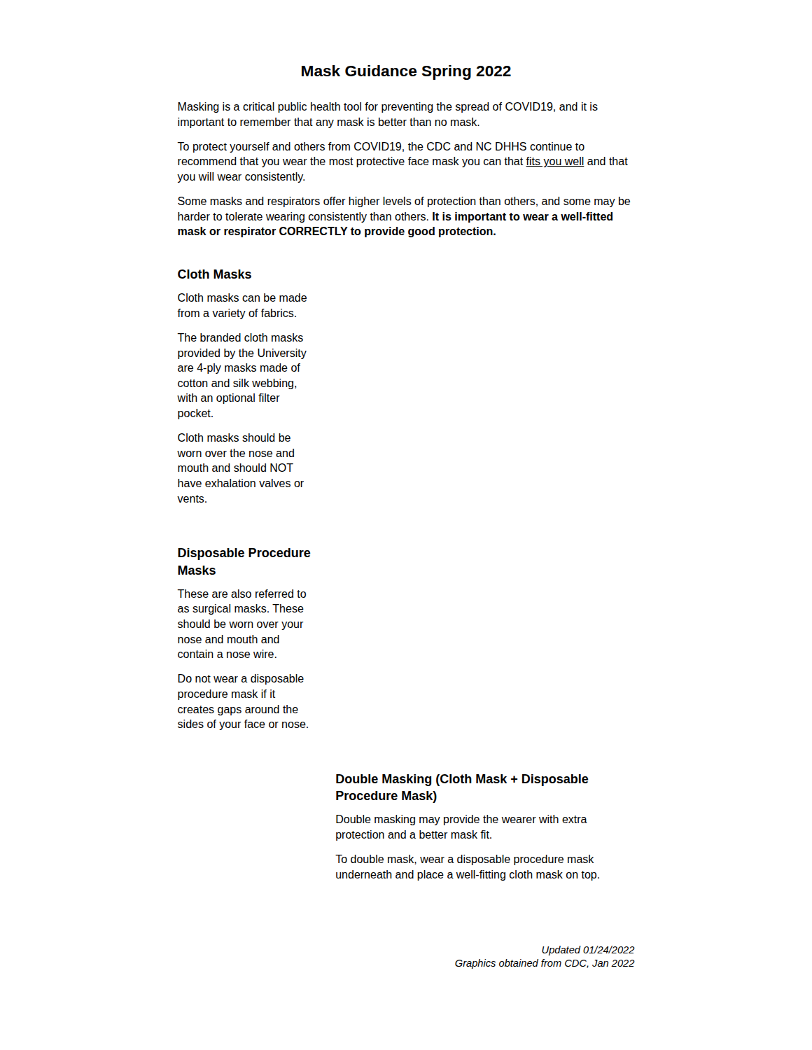Mask Guidance Spring 2022
Masking is a critical public health tool for preventing the spread of COVID19, and it is important to remember that any mask is better than no mask.
To protect yourself and others from COVID19, the CDC and NC DHHS continue to recommend that you wear the most protective face mask you can that fits you well and that you will wear consistently.
Some masks and respirators offer higher levels of protection than others, and some may be harder to tolerate wearing consistently than others. It is important to wear a well-fitted mask or respirator CORRECTLY to provide good protection.
Cloth Masks
Cloth masks can be made from a variety of fabrics.
The branded cloth masks provided by the University are 4-ply masks made of cotton and silk webbing, with an optional filter pocket.
Cloth masks should be worn over the nose and mouth and should NOT have exhalation valves or vents.
Disposable Procedure Masks
These are also referred to as surgical masks. These should be worn over your nose and mouth and contain a nose wire.
Do not wear a disposable procedure mask if it creates gaps around the sides of your face or nose.
Double Masking (Cloth Mask + Disposable Procedure Mask)
Double masking may provide the wearer with extra protection and a better mask fit.
To double mask, wear a disposable procedure mask underneath and place a well-fitting cloth mask on top.
Updated 01/24/2022
Graphics obtained from CDC, Jan 2022